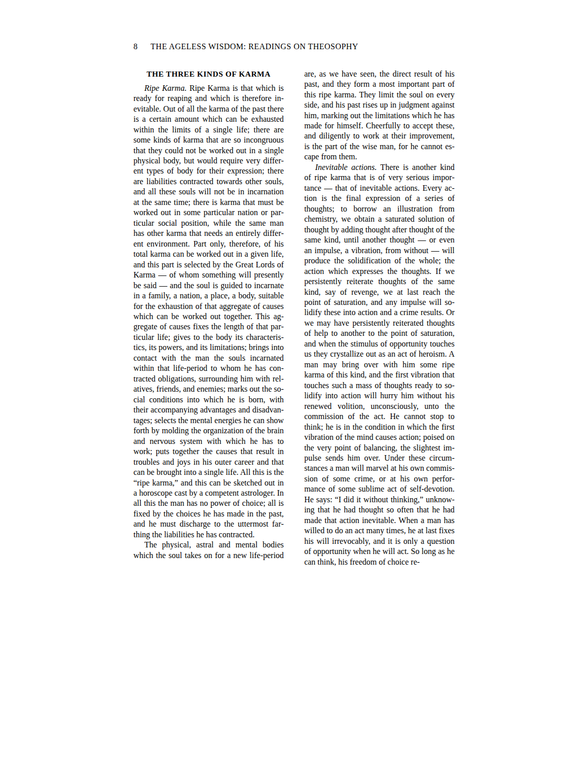8 The Ageless Wisdom: Readings on Theosophy
The Three Kinds of Karma
Ripe Karma. Ripe Karma is that which is ready for reaping and which is therefore inevitable. Out of all the karma of the past there is a certain amount which can be exhausted within the limits of a single life; there are some kinds of karma that are so incongruous that they could not be worked out in a single physical body, but would require very different types of body for their expression; there are liabilities contracted towards other souls, and all these souls will not be in incarnation at the same time; there is karma that must be worked out in some particular nation or particular social position, while the same man has other karma that needs an entirely different environment. Part only, therefore, of his total karma can be worked out in a given life, and this part is selected by the Great Lords of Karma — of whom something will presently be said — and the soul is guided to incarnate in a family, a nation, a place, a body, suitable for the exhaustion of that aggregate of causes which can be worked out together. This aggregate of causes fixes the length of that particular life; gives to the body its characteristics, its powers, and its limitations; brings into contact with the man the souls incarnated within that life-period to whom he has contracted obligations, surrounding him with relatives, friends, and enemies; marks out the social conditions into which he is born, with their accompanying advantages and disadvantages; selects the mental energies he can show forth by molding the organization of the brain and nervous system with which he has to work; puts together the causes that result in troubles and joys in his outer career and that can be brought into a single life. All this is the “ripe karma,” and this can be sketched out in a horoscope cast by a competent astrologer. In all this the man has no power of choice; all is fixed by the choices he has made in the past, and he must discharge to the uttermost farthing the liabilities he has contracted.
The physical, astral and mental bodies which the soul takes on for a new life-period are, as we have seen, the direct result of his past, and they form a most important part of this ripe karma. They limit the soul on every side, and his past rises up in judgment against him, marking out the limitations which he has made for himself. Cheerfully to accept these, and diligently to work at their improvement, is the part of the wise man, for he cannot escape from them.
Inevitable actions. There is another kind of ripe karma that is of very serious importance — that of inevitable actions. Every action is the final expression of a series of thoughts; to borrow an illustration from chemistry, we obtain a saturated solution of thought by adding thought after thought of the same kind, until another thought — or even an impulse, a vibration, from without — will produce the solidification of the whole; the action which expresses the thoughts. If we persistently reiterate thoughts of the same kind, say of revenge, we at last reach the point of saturation, and any impulse will solidify these into action and a crime results. Or we may have persistently reiterated thoughts of help to another to the point of saturation, and when the stimulus of opportunity touches us they crystallize out as an act of heroism. A man may bring over with him some ripe karma of this kind, and the first vibration that touches such a mass of thoughts ready to solidify into action will hurry him without his renewed volition, unconsciously, unto the commission of the act. He cannot stop to think; he is in the condition in which the first vibration of the mind causes action; poised on the very point of balancing, the slightest impulse sends him over. Under these circumstances a man will marvel at his own commission of some crime, or at his own performance of some sublime act of self-devotion. He says: “I did it without thinking,” unknowing that he had thought so often that he had made that action inevitable. When a man has willed to do an act many times, he at last fixes his will irrevocably, and it is only a question of opportunity when he will act. So long as he can think, his freedom of choice re-